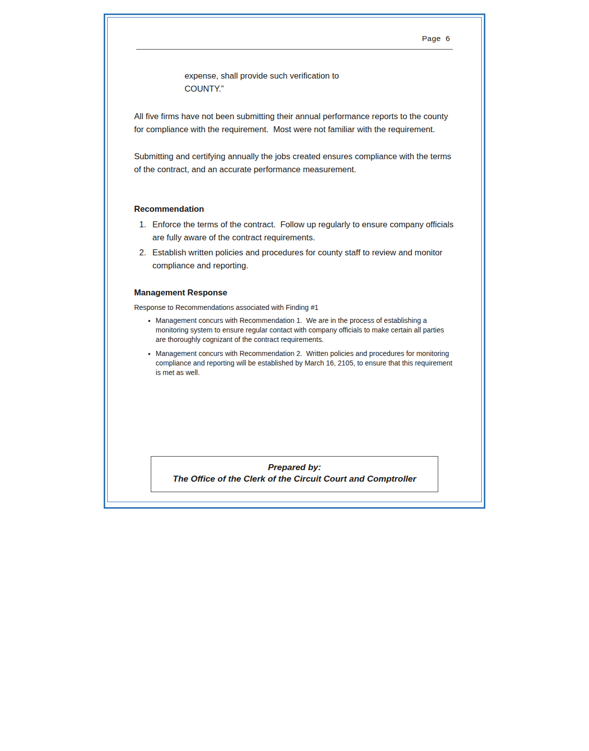Page 6
expense, shall provide such verification to
COUNTY.”
All five firms have not been submitting their annual performance reports to the county for compliance with the requirement. Most were not familiar with the requirement.
Submitting and certifying annually the jobs created ensures compliance with the terms of the contract, and an accurate performance measurement.
Recommendation
Enforce the terms of the contract. Follow up regularly to ensure company officials are fully aware of the contract requirements.
Establish written policies and procedures for county staff to review and monitor compliance and reporting.
Management Response
Response to Recommendations associated with Finding #1
Management concurs with Recommendation 1. We are in the process of establishing a monitoring system to ensure regular contact with company officials to make certain all parties are thoroughly cognizant of the contract requirements.
Management concurs with Recommendation 2. Written policies and procedures for monitoring compliance and reporting will be established by March 16, 2105, to ensure that this requirement is met as well.
Prepared by: The Office of the Clerk of the Circuit Court and Comptroller